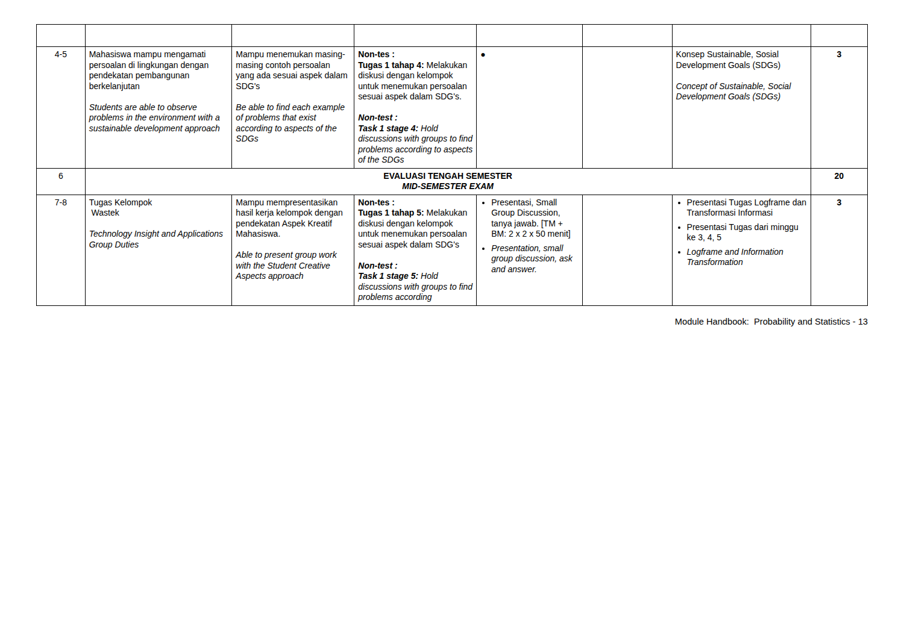| 4-5 | Mahasiswa mampu mengamati persoalan di lingkungan dengan pendekatan pembangunan berkelanjutan Students are able to observe problems in the environment with a sustainable development approach | Mampu menemukan masing-masing contoh persoalan yang ada sesuai aspek dalam SDG's Be able to find each example of problems that exist according to aspects of the SDGs | Non-tes : Tugas 1 tahap 4: Melakukan diskusi dengan kelompok untuk menemukan persoalan sesuai aspek dalam SDG's. Non-test : Task 1 stage 4: Hold discussions with groups to find problems according to aspects of the SDGs | ● | | Konsep Sustainable, Sosial Development Goals (SDGs) Concept of Sustainable, Social Development Goals (SDGs) | 3 |
| 6 | EVALUASI TENGAH SEMESTER MID-SEMESTER EXAM | 20 |
| 7-8 | Tugas Kelompok Wastek Technology Insight and Applications Group Duties | Mampu mempresentasikan hasil kerja kelompok dengan pendekatan Aspek Kreatif Mahasiswa. Able to present group work with the Student Creative Aspects approach | Non-tes : Tugas 1 tahap 5: Melakukan diskusi dengan kelompok untuk menemukan persoalan sesuai aspek dalam SDG's Non-test : Task 1 stage 5: Hold discussions with groups to find problems according | Presentasi, Small Group Discussion, tanya jawab. [TM + BM: 2 x 2 x 50 menit] Presentation, small group discussion, ask and answer. | | Presentasi Tugas Logframe dan Transformasi Informasi Presentasi Tugas dari minggu ke 3, 4, 5 Logframe and Information Transformation | 3 |
Module Handbook: Probability and Statistics - 13